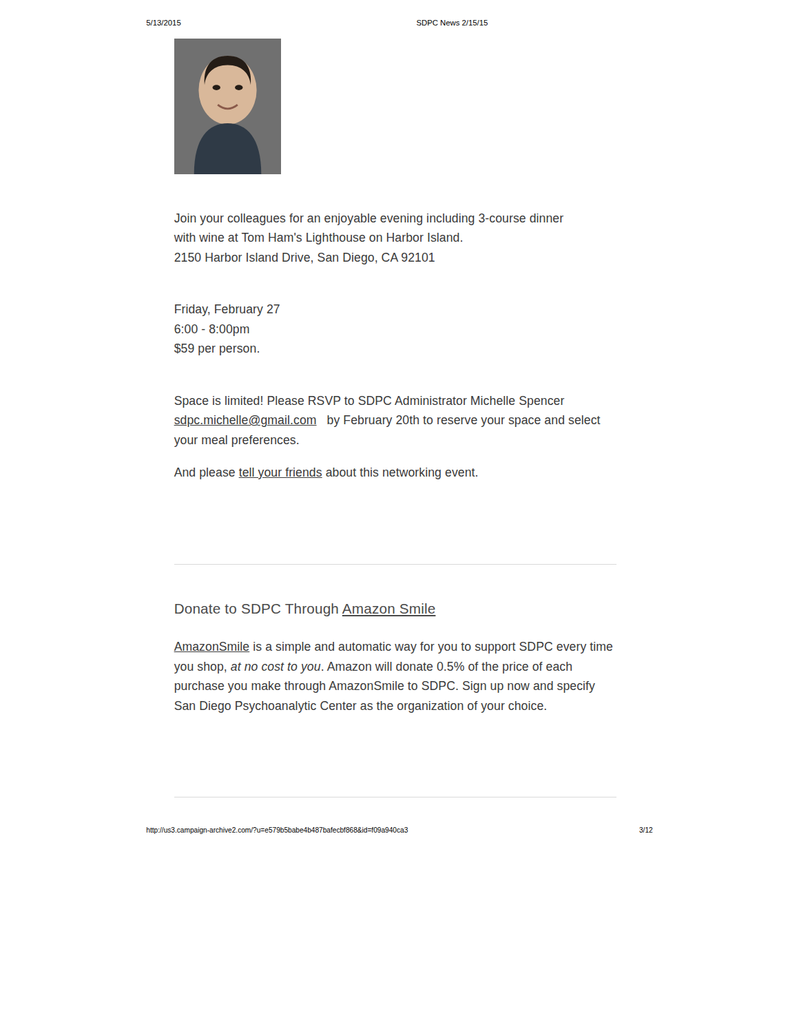5/13/2015 SDPC News 2/15/15
Join your colleagues for an enjoyable evening including 3-course dinner
with wine at Tom Ham's Lighthouse on Harbor Island.
2150 Harbor Island Drive, San Diego, CA 92101
Friday, February 27
6:00 - 8:00pm
$59 per person.
Space is limited! Please RSVP to SDPC Administrator Michelle Spencer sdpc.michelle@gmail.com by February 20th to reserve your space and select your meal preferences.
And please tell your friends about this networking event.
Donate to SDPC Through Amazon Smile
AmazonSmile is a simple and automatic way for you to support SDPC every time you shop, at no cost to you. Amazon will donate 0.5% of the price of each purchase you make through AmazonSmile to SDPC. Sign up now and specify San Diego Psychoanalytic Center as the organization of your choice.
http://us3.campaign-archive2.com/?u=e579b5babe4b487bafecbf868&id=f09a940ca3 3/12